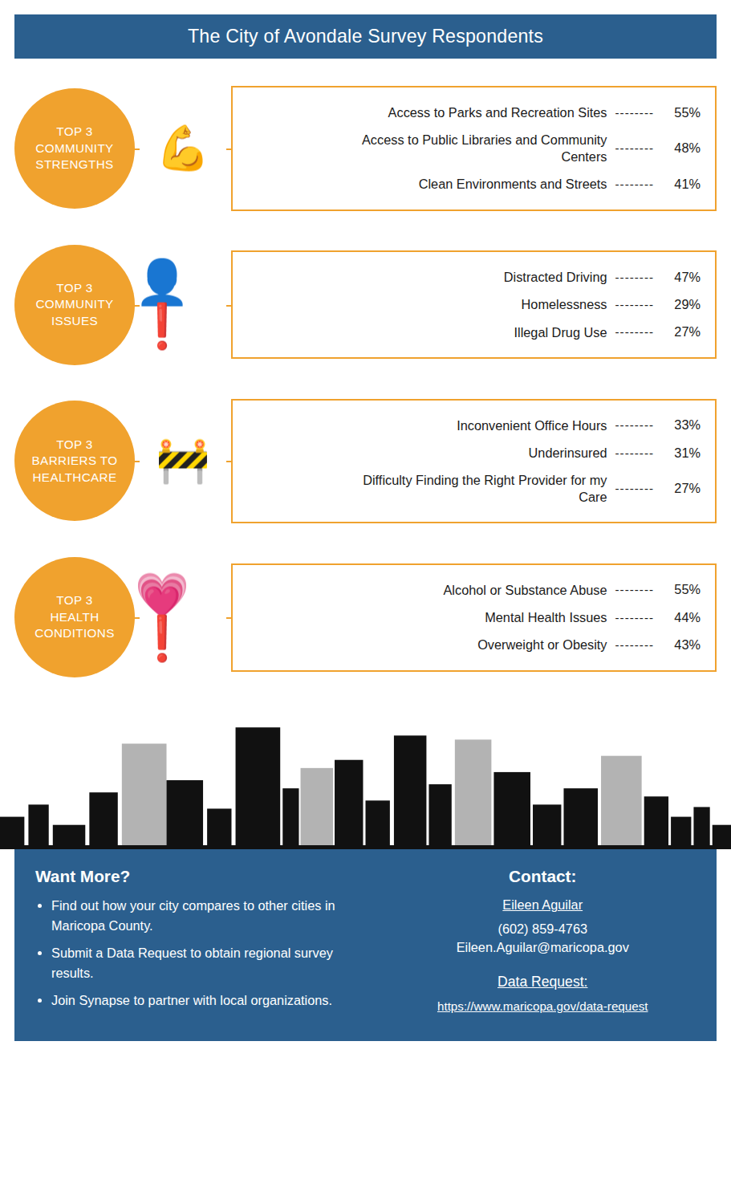The City of Avondale Survey Respondents
Top 3
Community
Strengths
💪
Access to Parks and Recreation Sites -------- 55%
Access to Public Libraries and Community Centers -------- 48%
Clean Environments and Streets -------- 41%
Top 3
Community
Issues
👤❗
Distracted Driving -------- 47%
Homelessness -------- 29%
Illegal Drug Use -------- 27%
Top 3
Barriers to
Healthcare
🚧
Inconvenient Office Hours -------- 33%
Underinsured -------- 31%
Difficulty Finding the Right Provider for my Care -------- 27%
Top 3
Health
Conditions
💗❗
Alcohol or Substance Abuse -------- 55%
Mental Health Issues -------- 44%
Overweight or Obesity -------- 43%
Want More?
Find out how your city compares to other cities in Maricopa County.
Submit a Data Request to obtain regional survey results.
Join Synapse to partner with local organizations.
Contact:
Eileen Aguilar
(602) 859-4763
Eileen.Aguilar@maricopa.gov
Data Request:
https://www.maricopa.gov/data-request